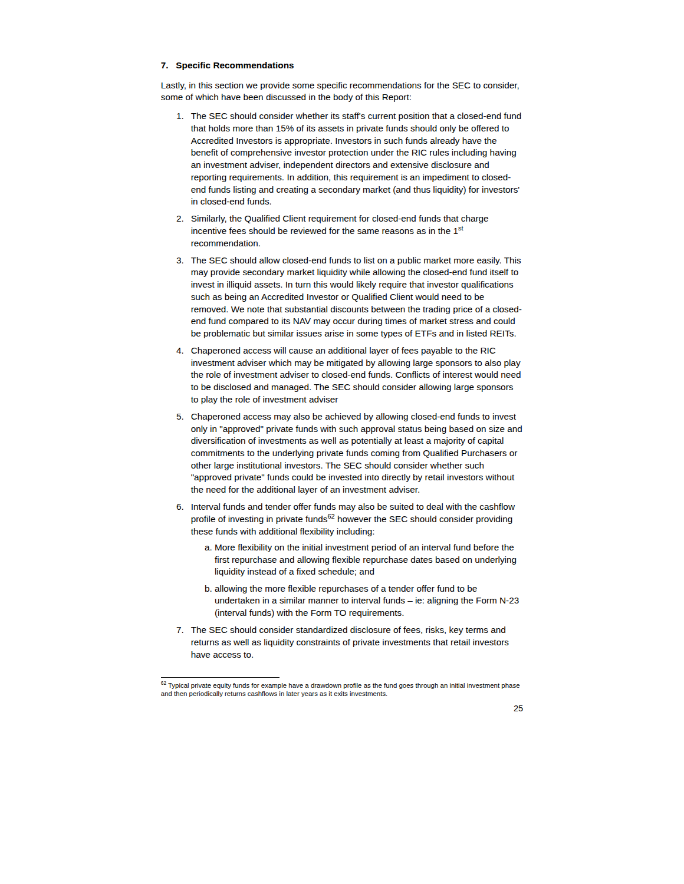7. Specific Recommendations
Lastly, in this section we provide some specific recommendations for the SEC to consider, some of which have been discussed in the body of this Report:
The SEC should consider whether its staff's current position that a closed-end fund that holds more than 15% of its assets in private funds should only be offered to Accredited Investors is appropriate. Investors in such funds already have the benefit of comprehensive investor protection under the RIC rules including having an investment adviser, independent directors and extensive disclosure and reporting requirements. In addition, this requirement is an impediment to closed-end funds listing and creating a secondary market (and thus liquidity) for investors' in closed-end funds.
Similarly, the Qualified Client requirement for closed-end funds that charge incentive fees should be reviewed for the same reasons as in the 1st recommendation.
The SEC should allow closed-end funds to list on a public market more easily. This may provide secondary market liquidity while allowing the closed-end fund itself to invest in illiquid assets. In turn this would likely require that investor qualifications such as being an Accredited Investor or Qualified Client would need to be removed. We note that substantial discounts between the trading price of a closed-end fund compared to its NAV may occur during times of market stress and could be problematic but similar issues arise in some types of ETFs and in listed REITs.
Chaperoned access will cause an additional layer of fees payable to the RIC investment adviser which may be mitigated by allowing large sponsors to also play the role of investment adviser to closed-end funds. Conflicts of interest would need to be disclosed and managed. The SEC should consider allowing large sponsors to play the role of investment adviser
Chaperoned access may also be achieved by allowing closed-end funds to invest only in "approved" private funds with such approval status being based on size and diversification of investments as well as potentially at least a majority of capital commitments to the underlying private funds coming from Qualified Purchasers or other large institutional investors. The SEC should consider whether such "approved private" funds could be invested into directly by retail investors without the need for the additional layer of an investment adviser.
Interval funds and tender offer funds may also be suited to deal with the cashflow profile of investing in private funds62 however the SEC should consider providing these funds with additional flexibility including:
More flexibility on the initial investment period of an interval fund before the first repurchase and allowing flexible repurchase dates based on underlying liquidity instead of a fixed schedule; and
allowing the more flexible repurchases of a tender offer fund to be undertaken in a similar manner to interval funds – ie: aligning the Form N-23 (interval funds) with the Form TO requirements.
The SEC should consider standardized disclosure of fees, risks, key terms and returns as well as liquidity constraints of private investments that retail investors have access to.
62 Typical private equity funds for example have a drawdown profile as the fund goes through an initial investment phase and then periodically returns cashflows in later years as it exits investments.
25